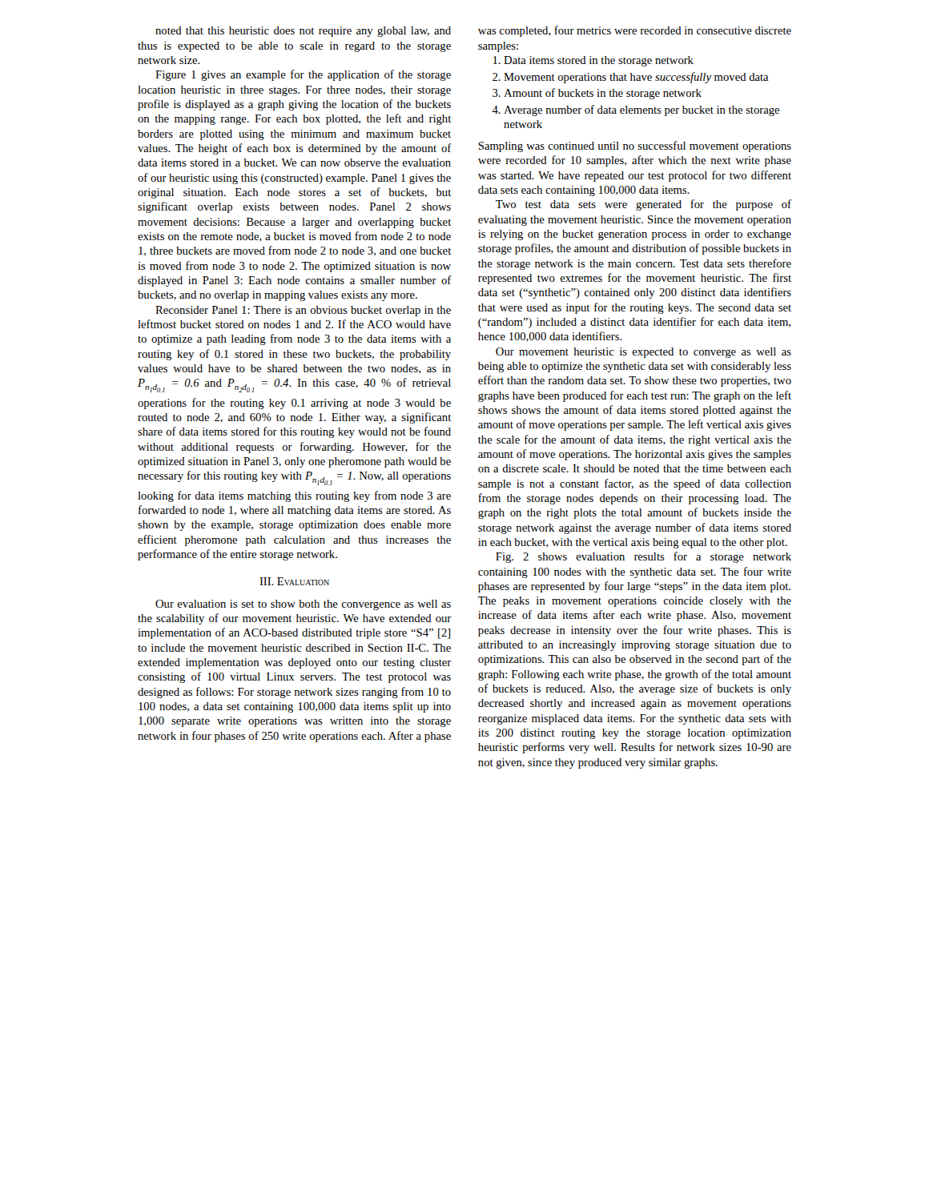noted that this heuristic does not require any global law, and thus is expected to be able to scale in regard to the storage network size.
Figure 1 gives an example for the application of the storage location heuristic in three stages. For three nodes, their storage profile is displayed as a graph giving the location of the buckets on the mapping range. For each box plotted, the left and right borders are plotted using the minimum and maximum bucket values. The height of each box is determined by the amount of data items stored in a bucket. We can now observe the evaluation of our heuristic using this (constructed) example. Panel 1 gives the original situation. Each node stores a set of buckets, but significant overlap exists between nodes. Panel 2 shows movement decisions: Because a larger and overlapping bucket exists on the remote node, a bucket is moved from node 2 to node 1, three buckets are moved from node 2 to node 3, and one bucket is moved from node 3 to node 2. The optimized situation is now displayed in Panel 3: Each node contains a smaller number of buckets, and no overlap in mapping values exists any more.
Reconsider Panel 1: There is an obvious bucket overlap in the leftmost bucket stored on nodes 1 and 2. If the ACO would have to optimize a path leading from node 3 to the data items with a routing key of 0.1 stored in these two buckets, the probability values would have to be shared between the two nodes, as in Pn1d0.1 = 0.6 and Pn2d0.1 = 0.4. In this case, 40 % of retrieval operations for the routing key 0.1 arriving at node 3 would be routed to node 2, and 60% to node 1. Either way, a significant share of data items stored for this routing key would not be found without additional requests or forwarding. However, for the optimized situation in Panel 3, only one pheromone path would be necessary for this routing key with Pn1d0.1 = 1. Now, all operations looking for data items matching this routing key from node 3 are forwarded to node 1, where all matching data items are stored. As shown by the example, storage optimization does enable more efficient pheromone path calculation and thus increases the performance of the entire storage network.
III. Evaluation
Our evaluation is set to show both the convergence as well as the scalability of our movement heuristic. We have extended our implementation of an ACO-based distributed triple store “S4” [2] to include the movement heuristic described in Section II-C. The extended implementation was deployed onto our testing cluster consisting of 100 virtual Linux servers. The test protocol was designed as follows: For storage network sizes ranging from 10 to 100 nodes, a data set containing 100,000 data items split up into 1,000 separate write operations was written into the storage network in four phases of 250 write operations each. After a phase was completed, four metrics were recorded in consecutive discrete samples:
Data items stored in the storage network
Movement operations that have successfully moved data
Amount of buckets in the storage network
Average number of data elements per bucket in the storage network
Sampling was continued until no successful movement operations were recorded for 10 samples, after which the next write phase was started. We have repeated our test protocol for two different data sets each containing 100,000 data items.
Two test data sets were generated for the purpose of evaluating the movement heuristic. Since the movement operation is relying on the bucket generation process in order to exchange storage profiles, the amount and distribution of possible buckets in the storage network is the main concern. Test data sets therefore represented two extremes for the movement heuristic. The first data set (“synthetic”) contained only 200 distinct data identifiers that were used as input for the routing keys. The second data set (“random”) included a distinct data identifier for each data item, hence 100,000 data identifiers.
Our movement heuristic is expected to converge as well as being able to optimize the synthetic data set with considerably less effort than the random data set. To show these two properties, two graphs have been produced for each test run: The graph on the left shows shows the amount of data items stored plotted against the amount of move operations per sample. The left vertical axis gives the scale for the amount of data items, the right vertical axis the amount of move operations. The horizontal axis gives the samples on a discrete scale. It should be noted that the time between each sample is not a constant factor, as the speed of data collection from the storage nodes depends on their processing load. The graph on the right plots the total amount of buckets inside the storage network against the average number of data items stored in each bucket, with the vertical axis being equal to the other plot.
Fig. 2 shows evaluation results for a storage network containing 100 nodes with the synthetic data set. The four write phases are represented by four large “steps” in the data item plot. The peaks in movement operations coincide closely with the increase of data items after each write phase. Also, movement peaks decrease in intensity over the four write phases. This is attributed to an increasingly improving storage situation due to optimizations. This can also be observed in the second part of the graph: Following each write phase, the growth of the total amount of buckets is reduced. Also, the average size of buckets is only decreased shortly and increased again as movement operations reorganize misplaced data items. For the synthetic data sets with its 200 distinct routing key the storage location optimization heuristic performs very well. Results for network sizes 10-90 are not given, since they produced very similar graphs.